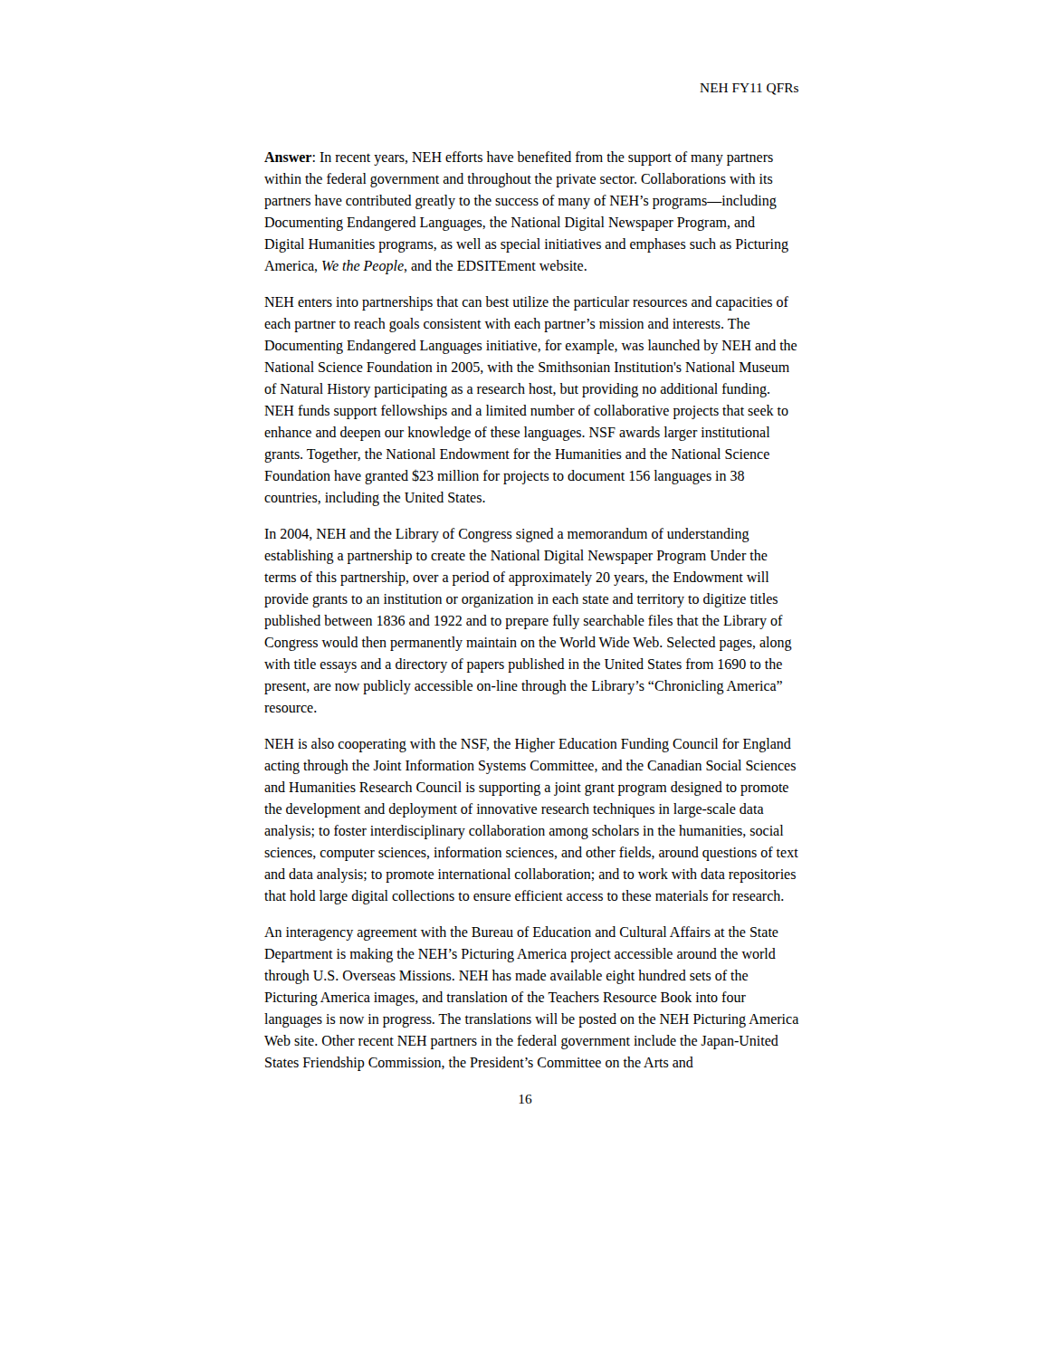NEH FY11 QFRs
Answer: In recent years, NEH efforts have benefited from the support of many partners within the federal government and throughout the private sector. Collaborations with its partners have contributed greatly to the success of many of NEH’s programs—including Documenting Endangered Languages, the National Digital Newspaper Program, and Digital Humanities programs, as well as special initiatives and emphases such as Picturing America, We the People, and the EDSITEment website.
NEH enters into partnerships that can best utilize the particular resources and capacities of each partner to reach goals consistent with each partner’s mission and interests. The Documenting Endangered Languages initiative, for example, was launched by NEH and the National Science Foundation in 2005, with the Smithsonian Institution's National Museum of Natural History participating as a research host, but providing no additional funding. NEH funds support fellowships and a limited number of collaborative projects that seek to enhance and deepen our knowledge of these languages. NSF awards larger institutional grants. Together, the National Endowment for the Humanities and the National Science Foundation have granted $23 million for projects to document 156 languages in 38 countries, including the United States.
In 2004, NEH and the Library of Congress signed a memorandum of understanding establishing a partnership to create the National Digital Newspaper Program Under the terms of this partnership, over a period of approximately 20 years, the Endowment will provide grants to an institution or organization in each state and territory to digitize titles published between 1836 and 1922 and to prepare fully searchable files that the Library of Congress would then permanently maintain on the World Wide Web. Selected pages, along with title essays and a directory of papers published in the United States from 1690 to the present, are now publicly accessible on-line through the Library’s “Chronicling America” resource.
NEH is also cooperating with the NSF, the Higher Education Funding Council for England acting through the Joint Information Systems Committee, and the Canadian Social Sciences and Humanities Research Council is supporting a joint grant program designed to promote the development and deployment of innovative research techniques in large-scale data analysis; to foster interdisciplinary collaboration among scholars in the humanities, social sciences, computer sciences, information sciences, and other fields, around questions of text and data analysis; to promote international collaboration; and to work with data repositories that hold large digital collections to ensure efficient access to these materials for research.
An interagency agreement with the Bureau of Education and Cultural Affairs at the State Department is making the NEH’s Picturing America project accessible around the world through U.S. Overseas Missions. NEH has made available eight hundred sets of the Picturing America images, and translation of the Teachers Resource Book into four languages is now in progress. The translations will be posted on the NEH Picturing America Web site. Other recent NEH partners in the federal government include the Japan-United States Friendship Commission, the President’s Committee on the Arts and
16